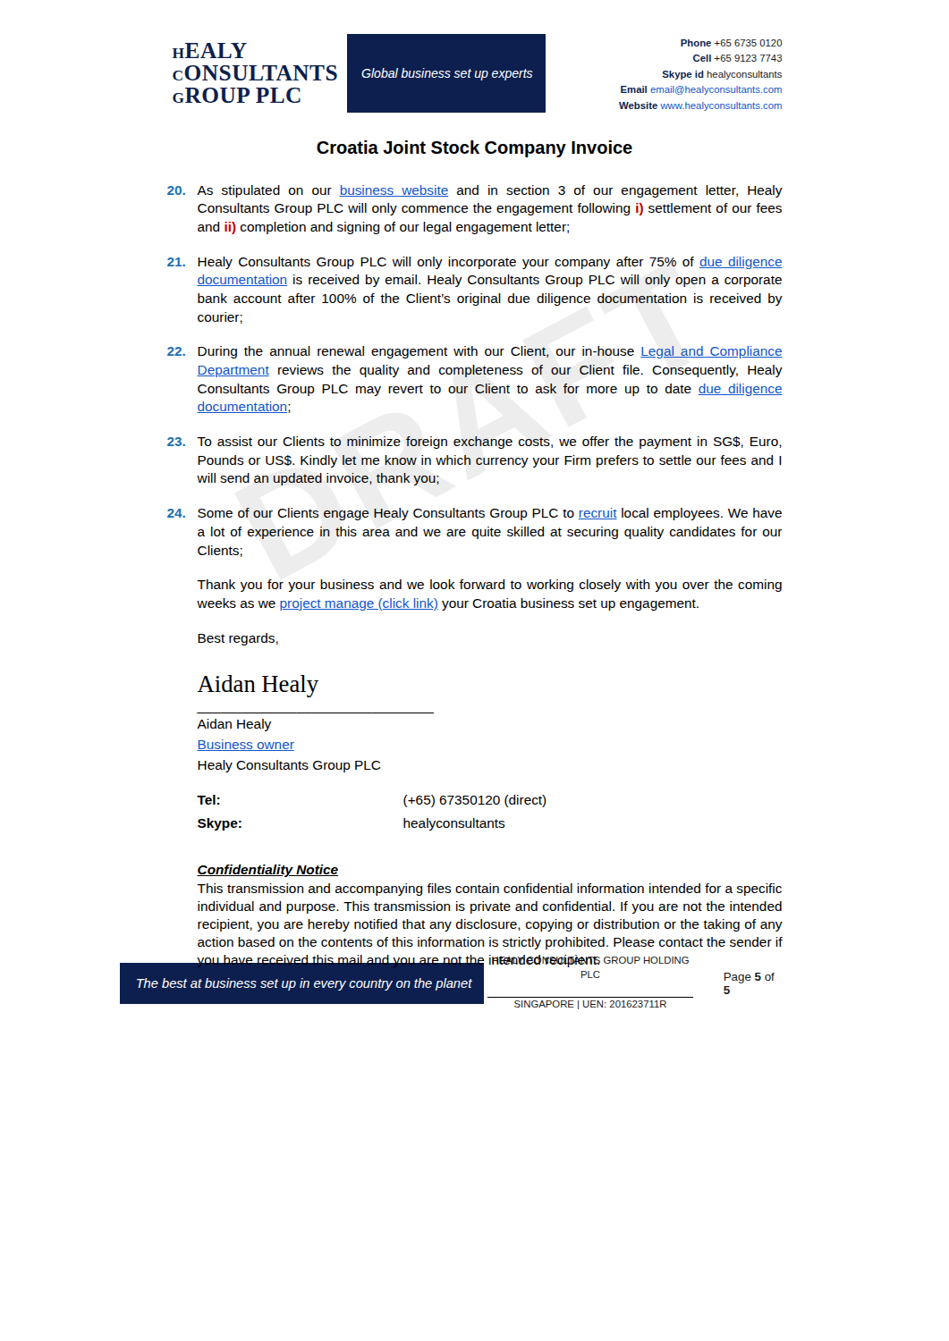DRAFT
HEALY
CONSULTANTS
GROUP PLC
Global business set up experts
Phone +65 6735 0120
Cell +65 9123 7743
Skype id healyconsultants
Email email@healyconsultants.com
Website www.healyconsultants.com
Croatia Joint Stock Company Invoice
20. As stipulated on our business website and in section 3 of our engagement letter, Healy Consultants Group PLC will only commence the engagement following i) settlement of our fees and ii) completion and signing of our legal engagement letter;
21. Healy Consultants Group PLC will only incorporate your company after 75% of due diligence documentation is received by email. Healy Consultants Group PLC will only open a corporate bank account after 100% of the Client’s original due diligence documentation is received by courier;
22. During the annual renewal engagement with our Client, our in-house Legal and Compliance Department reviews the quality and completeness of our Client file. Consequently, Healy Consultants Group PLC may revert to our Client to ask for more up to date due diligence documentation;
23. To assist our Clients to minimize foreign exchange costs, we offer the payment in SG$, Euro, Pounds or US$. Kindly let me know in which currency your Firm prefers to settle our fees and I will send an updated invoice, thank you;
24. Some of our Clients engage Healy Consultants Group PLC to recruit local employees. We have a lot of experience in this area and we are quite skilled at securing quality candidates for our Clients;
Thank you for your business and we look forward to working closely with you over the coming weeks as we project manage (click link) your Croatia business set up engagement.
Best regards,
Aidan Healy
_______________________________
Aidan Healy
Business owner
Healy Consultants Group PLC
| Tel: | (+65) 67350120 (direct) |
| Skype: | healyconsultants |
Confidentiality Notice
This transmission and accompanying files contain confidential information intended for a specific individual and purpose. This transmission is private and confidential. If you are not the intended recipient, you are hereby notified that any disclosure, copying or distribution or the taking of any action based on the contents of this information is strictly prohibited. Please contact the sender if you have received this mail and you are not the intended recipient.
The best at business set up in every country on the planet
HEALY CONSULTANTS GROUP HOLDING PLC
SINGAPORE | UEN: 201623711R
Page 5 of 5